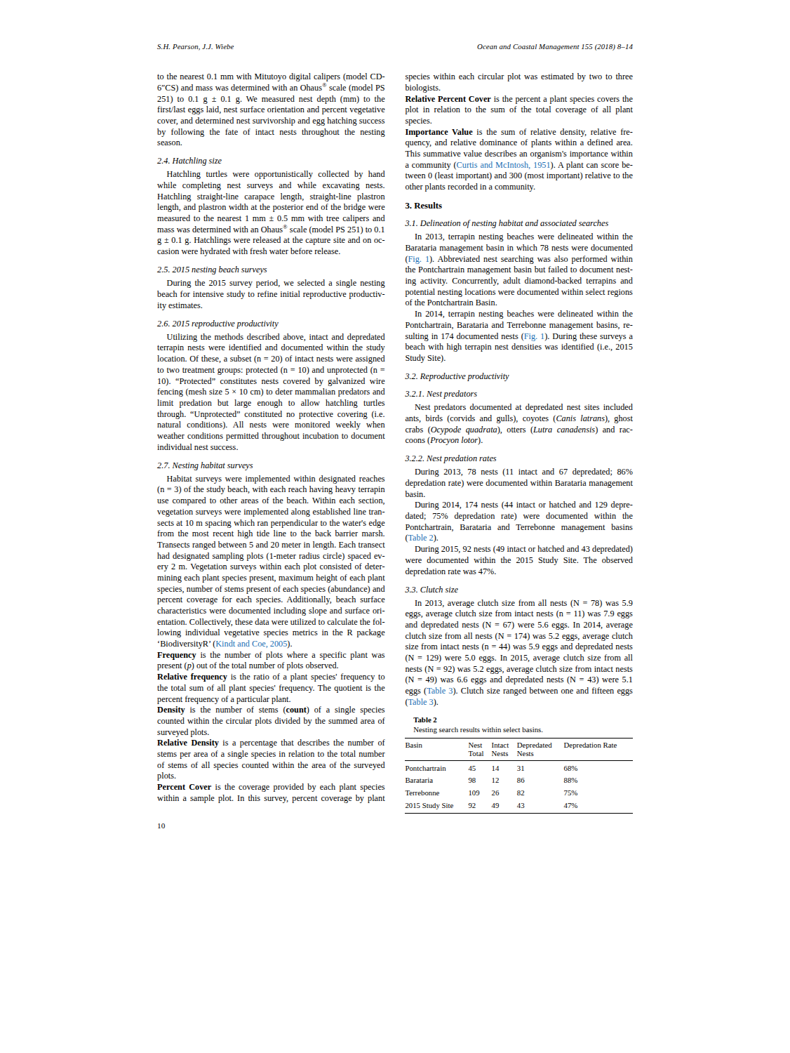S.H. Pearson, J.J. Wiebe
Ocean and Coastal Management 155 (2018) 8–14
to the nearest 0.1 mm with Mitutoyo digital calipers (model CD-6″CS) and mass was determined with an Ohaus® scale (model PS 251) to 0.1 g ± 0.1 g. We measured nest depth (mm) to the first/last eggs laid, nest surface orientation and percent vegetative cover, and determined nest survivorship and egg hatching success by following the fate of intact nests throughout the nesting season.
2.4. Hatchling size
Hatchling turtles were opportunistically collected by hand while completing nest surveys and while excavating nests. Hatchling straight-line carapace length, straight-line plastron length, and plastron width at the posterior end of the bridge were measured to the nearest 1 mm ± 0.5 mm with tree calipers and mass was determined with an Ohaus® scale (model PS 251) to 0.1 g ± 0.1 g. Hatchlings were released at the capture site and on occasion were hydrated with fresh water before release.
2.5. 2015 nesting beach surveys
During the 2015 survey period, we selected a single nesting beach for intensive study to refine initial reproductive productivity estimates.
2.6. 2015 reproductive productivity
Utilizing the methods described above, intact and depredated terrapin nests were identified and documented within the study location. Of these, a subset (n = 20) of intact nests were assigned to two treatment groups: protected (n = 10) and unprotected (n = 10). “Protected” constitutes nests covered by galvanized wire fencing (mesh size 5 × 10 cm) to deter mammalian predators and limit predation but large enough to allow hatchling turtles through. “Unprotected” constituted no protective covering (i.e. natural conditions). All nests were monitored weekly when weather conditions permitted throughout incubation to document individual nest success.
2.7. Nesting habitat surveys
Habitat surveys were implemented within designated reaches (n = 3) of the study beach, with each reach having heavy terrapin use compared to other areas of the beach. Within each section, vegetation surveys were implemented along established line transects at 10 m spacing which ran perpendicular to the water's edge from the most recent high tide line to the back barrier marsh. Transects ranged between 5 and 20 meter in length. Each transect had designated sampling plots (1-meter radius circle) spaced every 2 m. Vegetation surveys within each plot consisted of determining each plant species present, maximum height of each plant species, number of stems present of each species (abundance) and percent coverage for each species. Additionally, beach surface characteristics were documented including slope and surface orientation. Collectively, these data were utilized to calculate the following individual vegetative species metrics in the R package ‘BiodiversityR’ (Kindt and Coe, 2005).
Frequency is the number of plots where a specific plant was present (p) out of the total number of plots observed.
Relative frequency is the ratio of a plant species' frequency to the total sum of all plant species' frequency. The quotient is the percent frequency of a particular plant.
Density is the number of stems (count) of a single species counted within the circular plots divided by the summed area of surveyed plots.
Relative Density is a percentage that describes the number of stems per area of a single species in relation to the total number of stems of all species counted within the area of the surveyed plots.
Percent Cover is the coverage provided by each plant species within a sample plot. In this survey, percent coverage by plant species within each circular plot was estimated by two to three biologists.
Relative Percent Cover is the percent a plant species covers the plot in relation to the sum of the total coverage of all plant species.
Importance Value is the sum of relative density, relative frequency, and relative dominance of plants within a defined area. This summative value describes an organism's importance within a community (Curtis and McIntosh, 1951). A plant can score between 0 (least important) and 300 (most important) relative to the other plants recorded in a community.
3. Results
3.1. Delineation of nesting habitat and associated searches
In 2013, terrapin nesting beaches were delineated within the Barataria management basin in which 78 nests were documented (Fig. 1). Abbreviated nest searching was also performed within the Pontchartrain management basin but failed to document nesting activity. Concurrently, adult diamond-backed terrapins and potential nesting locations were documented within select regions of the Pontchartrain Basin.
In 2014, terrapin nesting beaches were delineated within the Pontchartrain, Barataria and Terrebonne management basins, resulting in 174 documented nests (Fig. 1). During these surveys a beach with high terrapin nest densities was identified (i.e., 2015 Study Site).
3.2. Reproductive productivity
3.2.1. Nest predators
Nest predators documented at depredated nest sites included ants, birds (corvids and gulls), coyotes (Canis latrans), ghost crabs (Ocypode quadrata), otters (Lutra canadensis) and raccoons (Procyon lotor).
3.2.2. Nest predation rates
During 2013, 78 nests (11 intact and 67 depredated; 86% depredation rate) were documented within Barataria management basin.
During 2014, 174 nests (44 intact or hatched and 129 depredated; 75% depredation rate) were documented within the Pontchartrain, Barataria and Terrebonne management basins (Table 2).
During 2015, 92 nests (49 intact or hatched and 43 depredated) were documented within the 2015 Study Site. The observed depredation rate was 47%.
3.3. Clutch size
In 2013, average clutch size from all nests (N = 78) was 5.9 eggs, average clutch size from intact nests (n = 11) was 7.9 eggs and depredated nests (N = 67) were 5.6 eggs. In 2014, average clutch size from all nests (N = 174) was 5.2 eggs, average clutch size from intact nests (n = 44) was 5.9 eggs and depredated nests (N = 129) were 5.0 eggs. In 2015, average clutch size from all nests (N = 92) was 5.2 eggs, average clutch size from intact nests (N = 49) was 6.6 eggs and depredated nests (N = 43) were 5.1 eggs (Table 3). Clutch size ranged between one and fifteen eggs (Table 3).
Table 2
Nesting search results within select basins.
| Basin | Nest Total | Intact Nests | Depredated Nests | Depredation Rate |
| --- | --- | --- | --- | --- |
| Pontchartrain | 45 | 14 | 31 | 68% |
| Barataria | 98 | 12 | 86 | 88% |
| Terrebonne | 109 | 26 | 82 | 75% |
| 2015 Study Site | 92 | 49 | 43 | 47% |
10